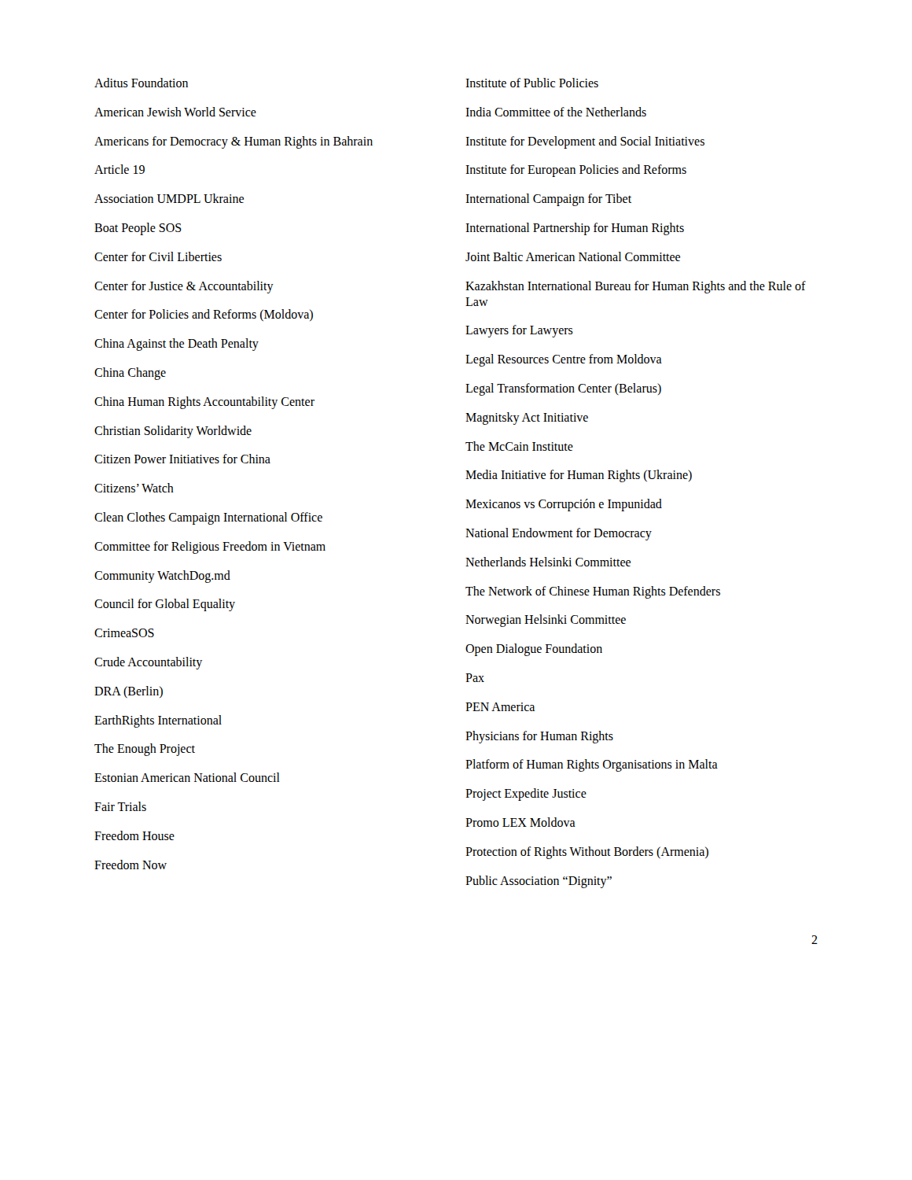Aditus Foundation
American Jewish World Service
Americans for Democracy & Human Rights in Bahrain
Article 19
Association UMDPL Ukraine
Boat People SOS
Center for Civil Liberties
Center for Justice & Accountability
Center for Policies and Reforms (Moldova)
China Against the Death Penalty
China Change
China Human Rights Accountability Center
Christian Solidarity Worldwide
Citizen Power Initiatives for China
Citizens’ Watch
Clean Clothes Campaign International Office
Committee for Religious Freedom in Vietnam
Community WatchDog.md
Council for Global Equality
CrimeaSOS
Crude Accountability
DRA (Berlin)
EarthRights International
The Enough Project
Estonian American National Council
Fair Trials
Freedom House
Freedom Now
Institute of Public Policies
India Committee of the Netherlands
Institute for Development and Social Initiatives
Institute for European Policies and Reforms
International Campaign for Tibet
International Partnership for Human Rights
Joint Baltic American National Committee
Kazakhstan International Bureau for Human Rights and the Rule of Law
Lawyers for Lawyers
Legal Resources Centre from Moldova
Legal Transformation Center (Belarus)
Magnitsky Act Initiative
The McCain Institute
Media Initiative for Human Rights (Ukraine)
Mexicanos vs Corrupción e Impunidad
National Endowment for Democracy
Netherlands Helsinki Committee
The Network of Chinese Human Rights Defenders
Norwegian Helsinki Committee
Open Dialogue Foundation
Pax
PEN America
Physicians for Human Rights
Platform of Human Rights Organisations in Malta
Project Expedite Justice
Promo LEX Moldova
Protection of Rights Without Borders (Armenia)
Public Association “Dignity”
2